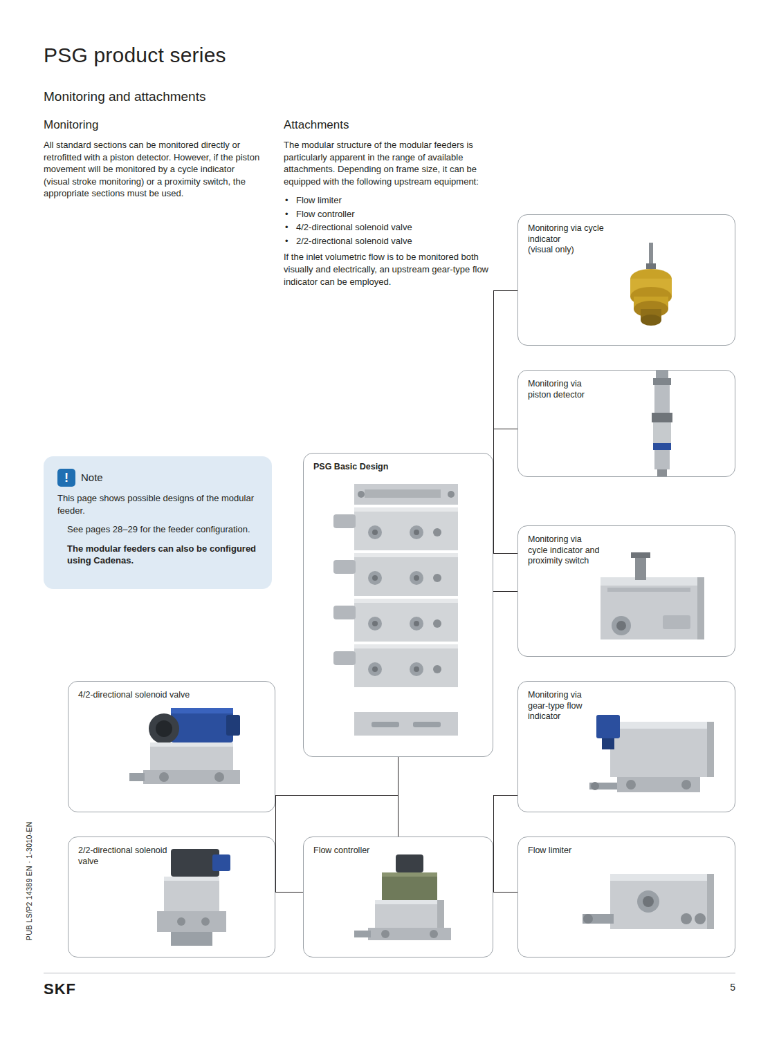PSG product series
Monitoring and attachments
Monitoring
All standard sections can be monitored directly or retrofitted with a piston detector. However, if the piston movement will be monitored by a cycle indicator (visual stroke monitoring) or a proximity switch, the appropriate sections must be used.
Attachments
The modular structure of the modular feeders is particularly apparent in the range of available attachments. Depending on frame size, it can be equipped with the following upstream equipment:
Flow limiter
Flow controller
4/2-directional solenoid valve
2/2-directional solenoid valve
If the inlet volumetric flow is to be monitored both visually and electrically, an upstream gear-type flow indicator can be employed.
!Note
This page shows possible designs of the modular feeder.
See pages 28–29 for the feeder configuration.
The modular feeders can also be configured using Cadenas.
Monitoring via cycle
indicator
(visual only)
Monitoring via
piston detector
Monitoring via
cycle indicator and
proximity switch
Monitoring via
gear-type flow
indicator
Flow limiter
PSG Basic Design
Flow controller
4/2-directional solenoid valve
2/2-directional solenoid
valve
PUB LS/P2 14389 EN · 1-3010-EN
SKF
5